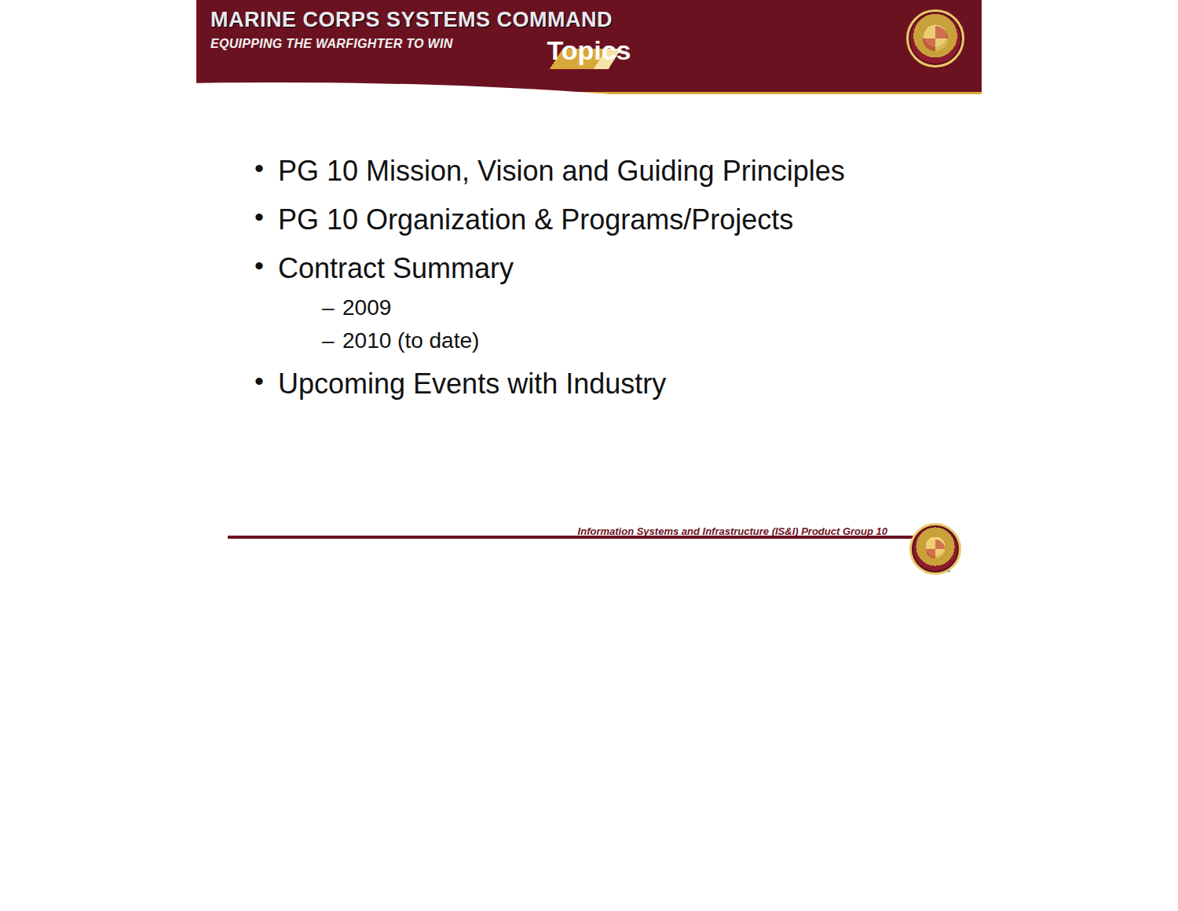MARINE CORPS SYSTEMS COMMAND
EQUIPPING THE WARFIGHTER TO WIN
Topics
PG 10 Mission, Vision and Guiding Principles
PG 10 Organization & Programs/Projects
Contract Summary
2009
2010 (to date)
Upcoming Events with Industry
Information Systems and Infrastructure (IS&I) Product Group 10
2